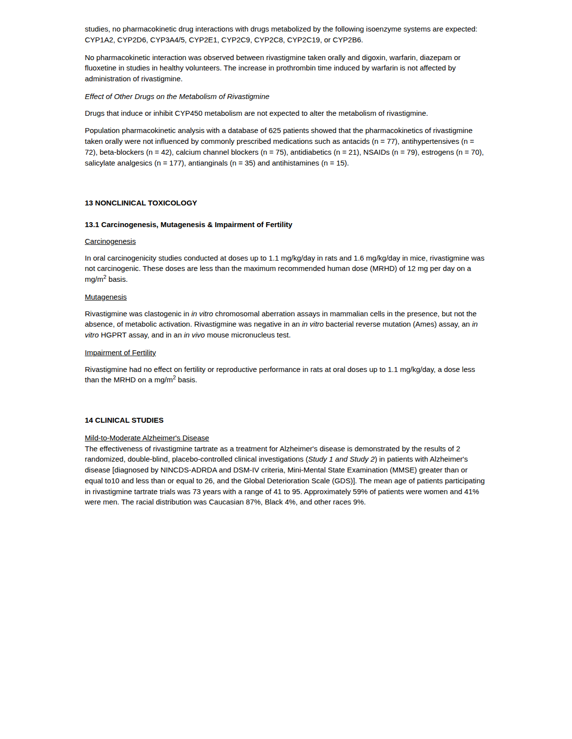studies, no pharmacokinetic drug interactions with drugs metabolized by the following isoenzyme systems are expected: CYP1A2, CYP2D6, CYP3A4/5, CYP2E1, CYP2C9, CYP2C8, CYP2C19, or CYP2B6.
No pharmacokinetic interaction was observed between rivastigmine taken orally and digoxin, warfarin, diazepam or fluoxetine in studies in healthy volunteers. The increase in prothrombin time induced by warfarin is not affected by administration of rivastigmine.
Effect of Other Drugs on the Metabolism of Rivastigmine
Drugs that induce or inhibit CYP450 metabolism are not expected to alter the metabolism of rivastigmine.
Population pharmacokinetic analysis with a database of 625 patients showed that the pharmacokinetics of rivastigmine taken orally were not influenced by commonly prescribed medications such as antacids (n = 77), antihypertensives (n = 72), beta-blockers (n = 42), calcium channel blockers (n = 75), antidiabetics (n = 21), NSAIDs (n = 79), estrogens (n = 70), salicylate analgesics (n = 177), antianginals (n = 35) and antihistamines (n = 15).
13 NONCLINICAL TOXICOLOGY
13.1 Carcinogenesis, Mutagenesis & Impairment of Fertility
Carcinogenesis
In oral carcinogenicity studies conducted at doses up to 1.1 mg/kg/day in rats and 1.6 mg/kg/day in mice, rivastigmine was not carcinogenic. These doses are less than the maximum recommended human dose (MRHD) of 12 mg per day on a mg/m2 basis.
Mutagenesis
Rivastigmine was clastogenic in in vitro chromosomal aberration assays in mammalian cells in the presence, but not the absence, of metabolic activation. Rivastigmine was negative in an in vitro bacterial reverse mutation (Ames) assay, an in vitro HGPRT assay, and in an in vivo mouse micronucleus test.
Impairment of Fertility
Rivastigmine had no effect on fertility or reproductive performance in rats at oral doses up to 1.1 mg/kg/day, a dose less than the MRHD on a mg/m2 basis.
14 CLINICAL STUDIES
Mild-to-Moderate Alzheimer's Disease
The effectiveness of rivastigmine tartrate as a treatment for Alzheimer's disease is demonstrated by the results of 2 randomized, double-blind, placebo-controlled clinical investigations (Study 1 and Study 2) in patients with Alzheimer's disease [diagnosed by NINCDS-ADRDA and DSM-IV criteria, Mini-Mental State Examination (MMSE) greater than or equal to10 and less than or equal to 26, and the Global Deterioration Scale (GDS)]. The mean age of patients participating in rivastigmine tartrate trials was 73 years with a range of 41 to 95. Approximately 59% of patients were women and 41% were men. The racial distribution was Caucasian 87%, Black 4%, and other races 9%.